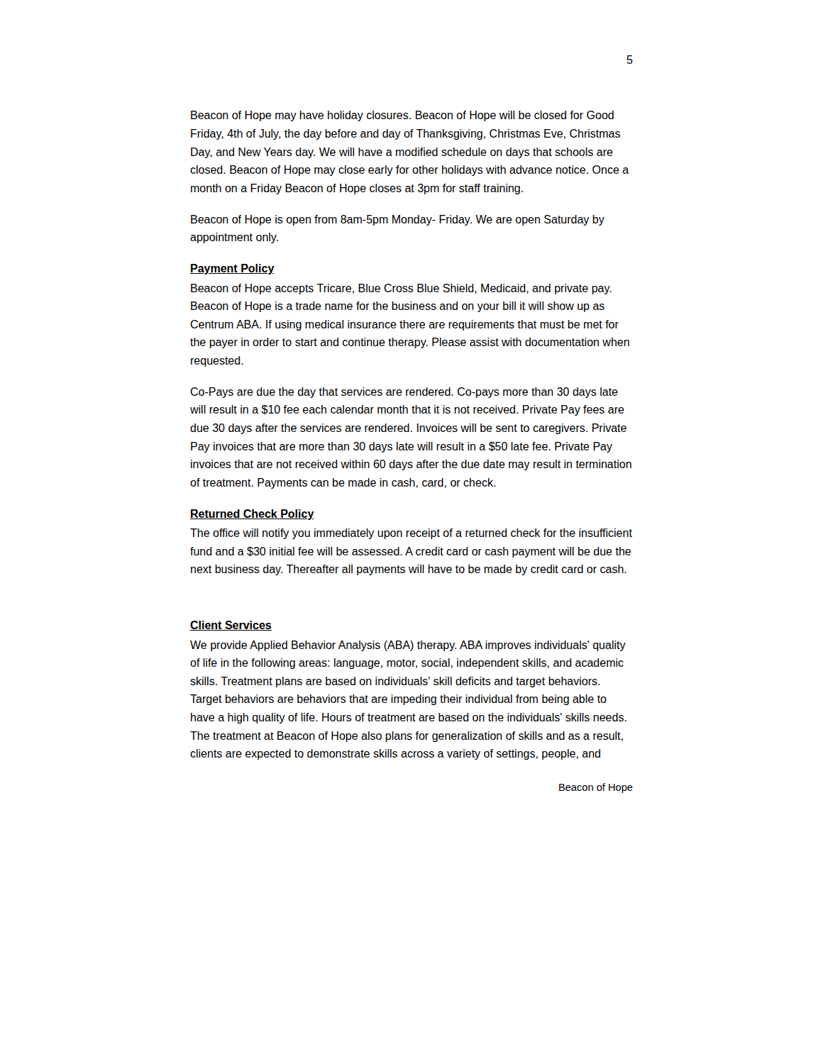5
Beacon of Hope may have holiday closures. Beacon of Hope will be closed for Good Friday, 4th of July, the day before and day of Thanksgiving, Christmas Eve, Christmas Day, and New Years day. We will have a modified schedule on days that schools are closed. Beacon of Hope may close early for other holidays with advance notice. Once a month on a Friday Beacon of Hope closes at 3pm for staff training.
Beacon of Hope is open from 8am-5pm Monday- Friday. We are open Saturday by appointment only.
Payment Policy
Beacon of Hope accepts Tricare, Blue Cross Blue Shield, Medicaid, and private pay. Beacon of Hope is a trade name for the business and on your bill it will show up as Centrum ABA. If using medical insurance there are requirements that must be met for the payer in order to start and continue therapy. Please assist with documentation when requested.
Co-Pays are due the day that services are rendered. Co-pays more than 30 days late will result in a $10 fee each calendar month that it is not received. Private Pay fees are due 30 days after the services are rendered. Invoices will be sent to caregivers. Private Pay invoices that are more than 30 days late will result in a $50 late fee. Private Pay invoices that are not received within 60 days after the due date may result in termination of treatment. Payments can be made in cash, card, or check.
Returned Check Policy
The office will notify you immediately upon receipt of a returned check for the insufficient fund and a $30 initial fee will be assessed. A credit card or cash payment will be due the next business day. Thereafter all payments will have to be made by credit card or cash.
Client Services
We provide Applied Behavior Analysis (ABA) therapy. ABA improves individuals' quality of life in the following areas: language, motor, social, independent skills, and academic skills. Treatment plans are based on individuals' skill deficits and target behaviors. Target behaviors are behaviors that are impeding their individual from being able to have a high quality of life. Hours of treatment are based on the individuals' skills needs. The treatment at Beacon of Hope also plans for generalization of skills and as a result, clients are expected to demonstrate skills across a variety of settings, people, and
Beacon of Hope